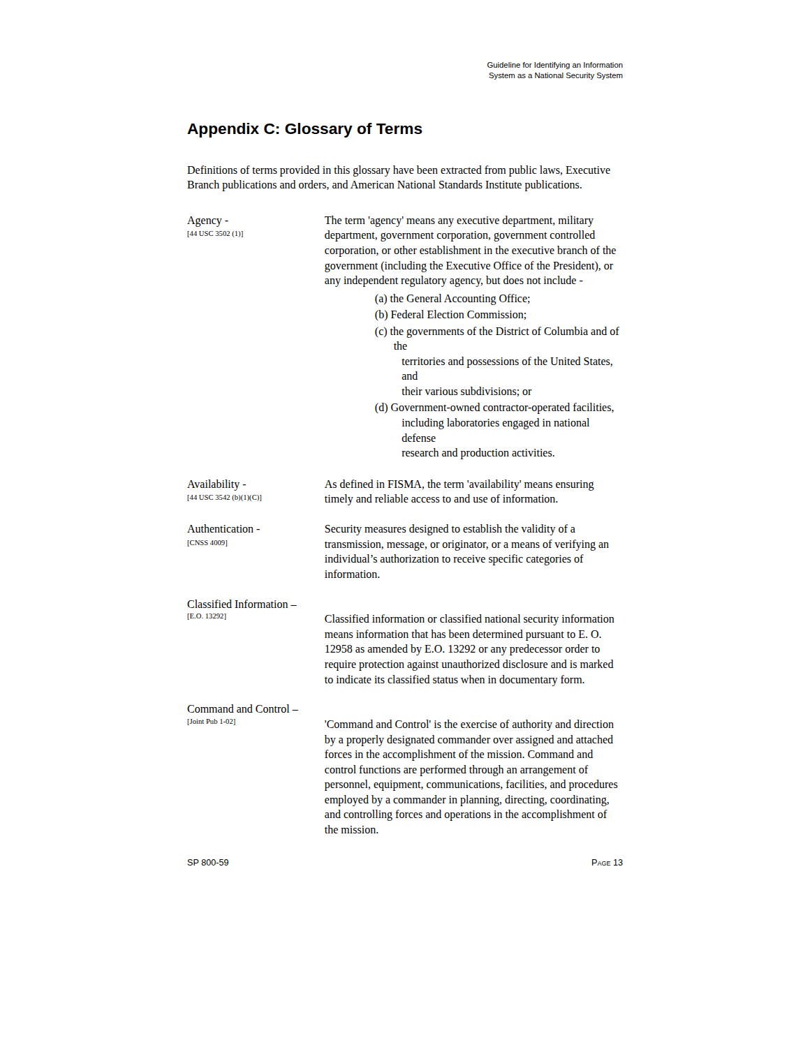Guideline for Identifying an Information
System as a National Security System
Appendix C: Glossary of Terms
Definitions of terms provided in this glossary have been extracted from public laws, Executive Branch publications and orders, and American National Standards Institute publications.
Agency - [44 USC 3502 (1)]
The term 'agency' means any executive department, military department, government corporation, government controlled corporation, or other establishment in the executive branch of the government (including the Executive Office of the President), or any independent regulatory agency, but does not include -
(a) the General Accounting Office;
(b) Federal Election Commission;
(c) the governments of the District of Columbia and of the territories and possessions of the United States, and their various subdivisions; or
(d) Government-owned contractor-operated facilities, including laboratories engaged in national defense research and production activities.
Availability - [44 USC 3542 (b)(1)(C)]
As defined in FISMA, the term 'availability' means ensuring timely and reliable access to and use of information.
Authentication - [CNSS 4009]
Security measures designed to establish the validity of a transmission, message, or originator, or a means of verifying an individual’s authorization to receive specific categories of information.
Classified Information –
[E.O. 13292]
Classified information or classified national security information means information that has been determined pursuant to E. O. 12958 as amended by E.O. 13292 or any predecessor order to require protection against unauthorized disclosure and is marked to indicate its classified status when in documentary form.
Command and Control –
[Joint Pub 1-02]
'Command and Control' is the exercise of authority and direction by a properly designated commander over assigned and attached forces in the accomplishment of the mission. Command and control functions are performed through an arrangement of personnel, equipment, communications, facilities, and procedures employed by a commander in planning, directing, coordinating, and controlling forces and operations in the accomplishment of the mission.
SP 800-59
Page 13